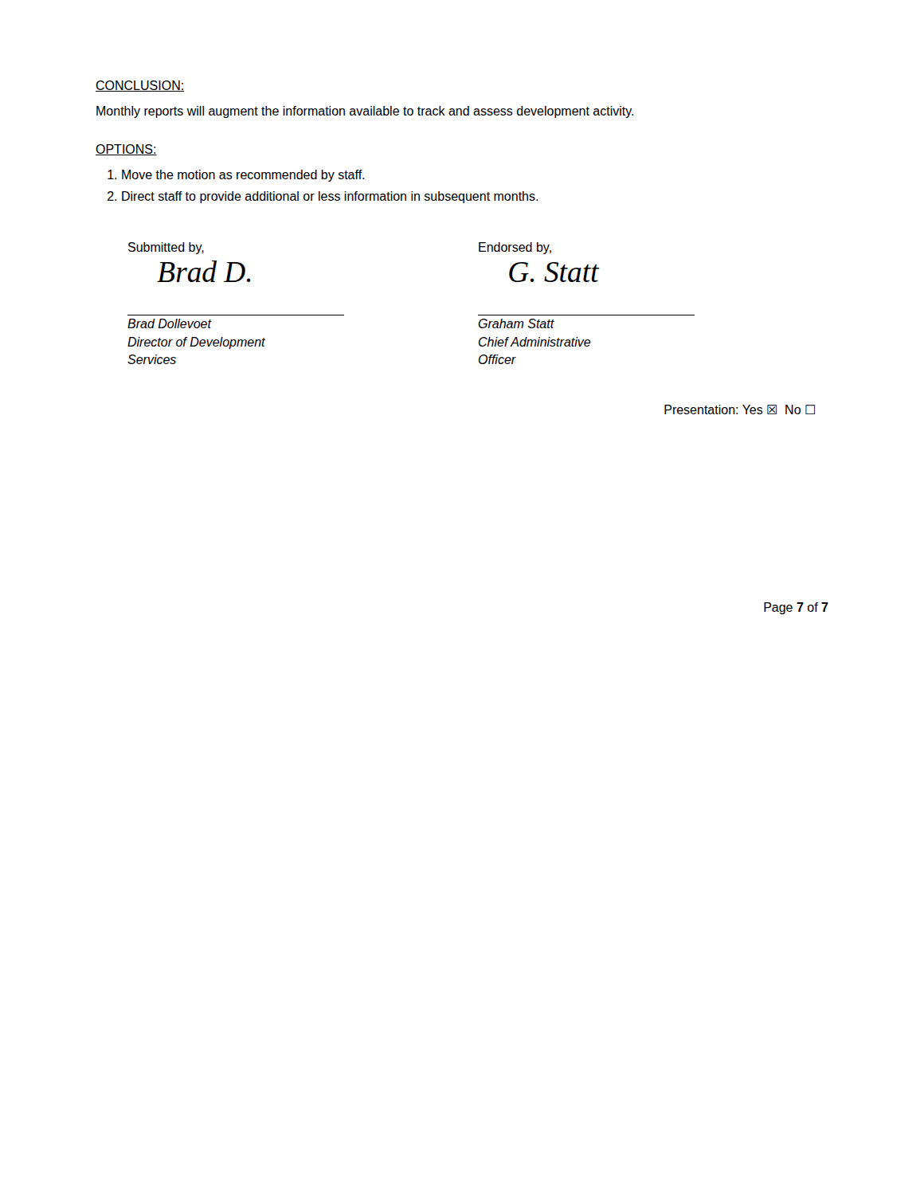CONCLUSION:
Monthly reports will augment the information available to track and assess development activity.
OPTIONS:
Move the motion as recommended by staff.
Direct staff to provide additional or less information in subsequent months.
| Submitted by, | Endorsed by, |
| Brad D. | G. Statt |
| Brad Dollevoet Director of Development Services | Graham Statt Chief Administrative Officer |
Presentation: Yes ☒ No ☐
Page 7 of 7